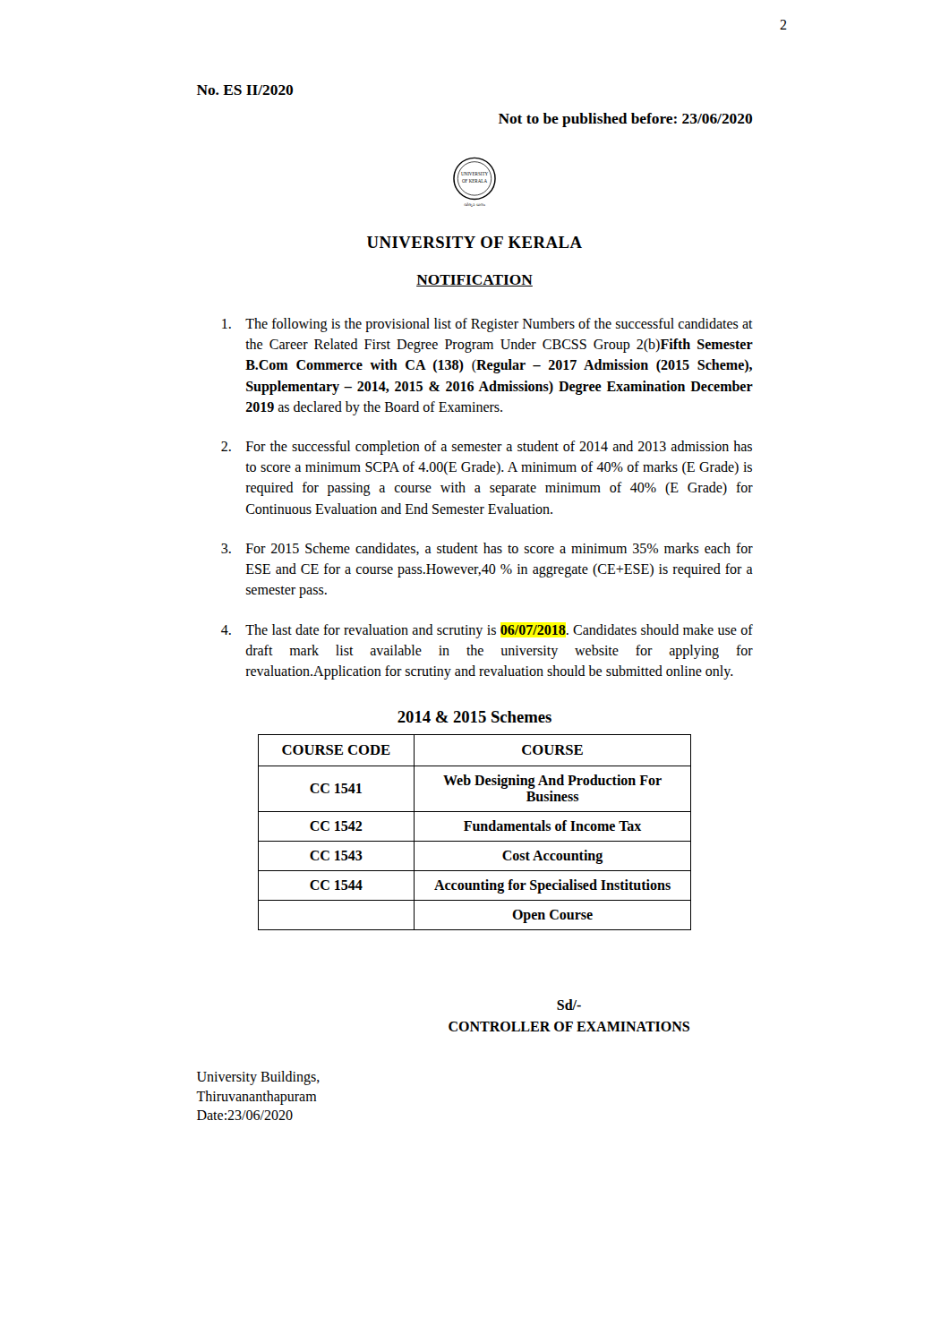2
No. ES II/2020
Not to be published before: 23/06/2020
UNIVERSITY OF KERALA
NOTIFICATION
The following is the provisional list of Register Numbers of the successful candidates at the Career Related First Degree Program Under CBCSS Group 2(b)Fifth Semester B.Com Commerce with CA (138) (Regular – 2017 Admission (2015 Scheme), Supplementary – 2014, 2015 & 2016 Admissions) Degree Examination December 2019 as declared by the Board of Examiners.
For the successful completion of a semester a student of 2014 and 2013 admission has to score a minimum SCPA of 4.00(E Grade). A minimum of 40% of marks (E Grade) is required for passing a course with a separate minimum of 40% (E Grade) for Continuous Evaluation and End Semester Evaluation.
For 2015 Scheme candidates, a student has to score a minimum 35% marks each for ESE and CE for a course pass.However,40 % in aggregate (CE+ESE) is required for a semester pass.
The last date for revaluation and scrutiny is 06/07/2018. Candidates should make use of draft mark list available in the university website for applying for revaluation.Application for scrutiny and revaluation should be submitted online only.
2014 & 2015 Schemes
| COURSE CODE | COURSE |
| --- | --- |
| CC 1541 | Web Designing And Production For Business |
| CC 1542 | Fundamentals of Income Tax |
| CC 1543 | Cost Accounting |
| CC 1544 | Accounting for Specialised Institutions |
| | Open Course |
Sd/-
CONTROLLER OF EXAMINATIONS
University Buildings,
Thiruvananthapuram
Date:23/06/2020